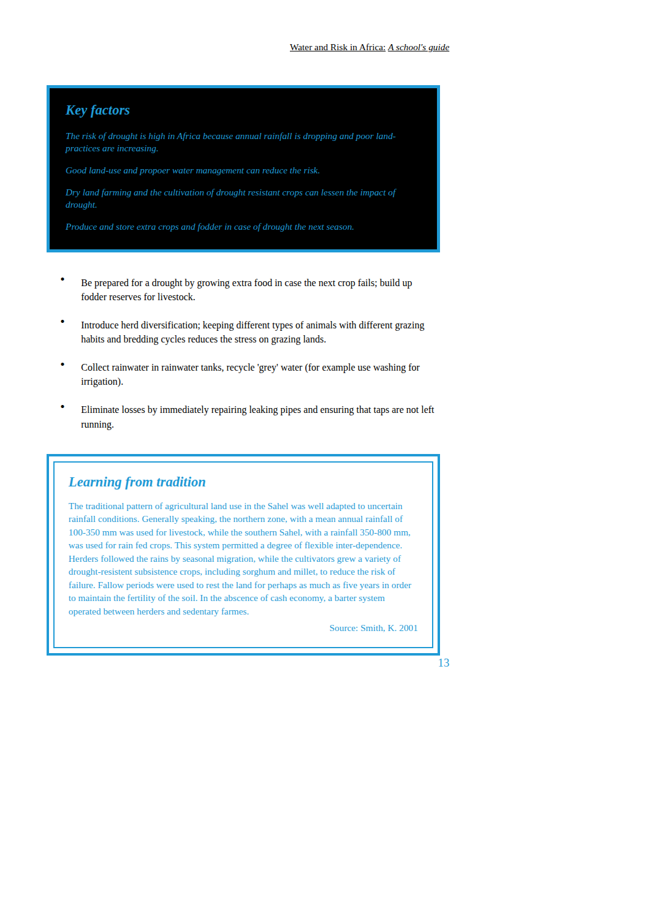Water and Risk in Africa: A school's guide
Key factors
The risk of drought is high in Africa because annual rainfall is dropping and poor land-practices are increasing.
Good land-use and propoer water management can reduce the risk.
Dry land farming and the cultivation of drought resistant crops can lessen the impact of drought.
Produce and store extra crops and fodder in case of drought the next season.
Be prepared for a drought by growing extra food in case the next crop fails; build up fodder reserves for livestock.
Introduce herd diversification; keeping different types of animals with different grazing habits and bredding cycles reduces the stress on grazing lands.
Collect rainwater in rainwater tanks, recycle 'grey' water (for example use washing for irrigation).
Eliminate losses by immediately repairing leaking pipes and ensuring that taps are not left running.
Learning from tradition
The traditional pattern of agricultural land use in the Sahel was well adapted to uncertain rainfall conditions. Generally speaking, the northern zone, with a mean annual rainfall of 100-350 mm was used for livestock, while the southern Sahel, with a rainfall 350-800 mm, was used for rain fed crops. This system permitted a degree of flexible inter-dependence. Herders followed the rains by seasonal migration, while the cultivators grew a variety of drought-resistent subsistence crops, including sorghum and millet, to reduce the risk of failure. Fallow periods were used to rest the land for perhaps as much as five years in order to maintain the fertility of the soil. In the abscence of cash economy, a barter system operated between herders and sedentary farmes.
Source: Smith, K. 2001
13